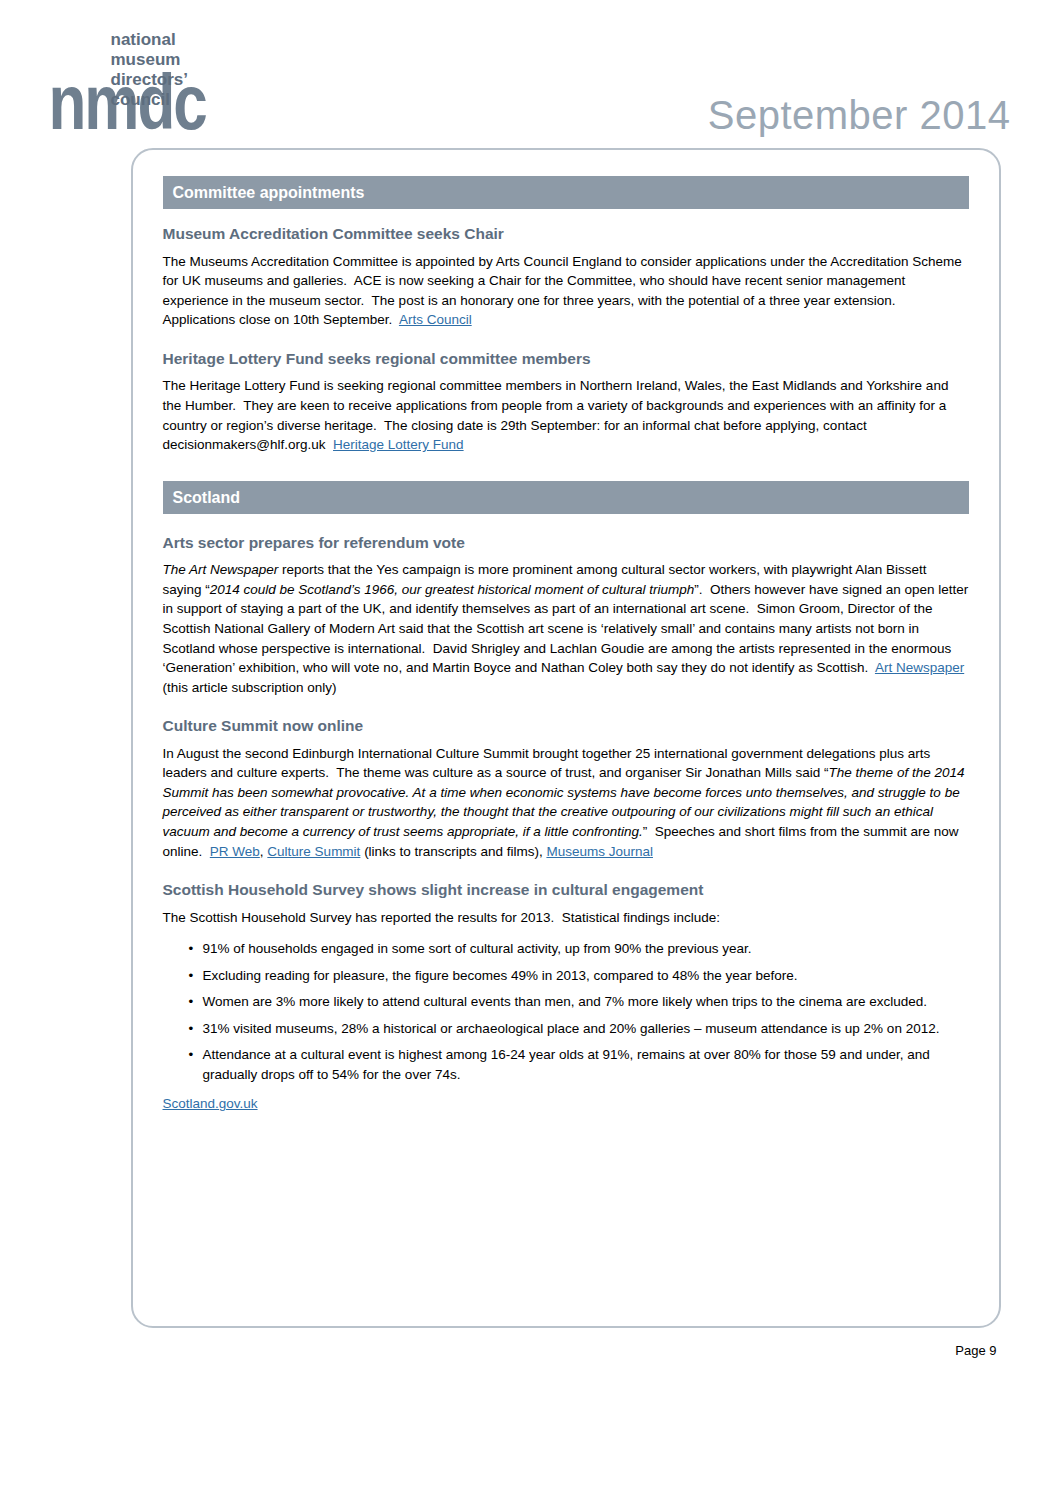nmdc
national
museum
directors’
council
September 2014
Committee appointments
Museum Accreditation Committee seeks Chair
The Museums Accreditation Committee is appointed by Arts Council England to consider applications under the Accreditation Scheme for UK museums and galleries. ACE is now seeking a Chair for the Committee, who should have recent senior management experience in the museum sector. The post is an honorary one for three years, with the potential of a three year extension. Applications close on 10th September. Arts Council
Heritage Lottery Fund seeks regional committee members
The Heritage Lottery Fund is seeking regional committee members in Northern Ireland, Wales, the East Midlands and Yorkshire and the Humber. They are keen to receive applications from people from a variety of backgrounds and experiences with an affinity for a country or region’s diverse heritage. The closing date is 29th September: for an informal chat before applying, contact decisionmakers@hlf.org.uk Heritage Lottery Fund
Scotland
Arts sector prepares for referendum vote
The Art Newspaper reports that the Yes campaign is more prominent among cultural sector workers, with playwright Alan Bissett saying “2014 could be Scotland’s 1966, our greatest historical moment of cultural triumph”. Others however have signed an open letter in support of staying a part of the UK, and identify themselves as part of an international art scene. Simon Groom, Director of the Scottish National Gallery of Modern Art said that the Scottish art scene is ‘relatively small’ and contains many artists not born in Scotland whose perspective is international. David Shrigley and Lachlan Goudie are among the artists represented in the enormous ‘Generation’ exhibition, who will vote no, and Martin Boyce and Nathan Coley both say they do not identify as Scottish. Art Newspaper (this article subscription only)
Culture Summit now online
In August the second Edinburgh International Culture Summit brought together 25 international government delegations plus arts leaders and culture experts. The theme was culture as a source of trust, and organiser Sir Jonathan Mills said “The theme of the 2014 Summit has been somewhat provocative. At a time when economic systems have become forces unto themselves, and struggle to be perceived as either transparent or trustworthy, the thought that the creative outpouring of our civilizations might fill such an ethical vacuum and become a currency of trust seems appropriate, if a little confronting.” Speeches and short films from the summit are now online. PR Web, Culture Summit (links to transcripts and films), Museums Journal
Scottish Household Survey shows slight increase in cultural engagement
The Scottish Household Survey has reported the results for 2013. Statistical findings include:
91% of households engaged in some sort of cultural activity, up from 90% the previous year.
Excluding reading for pleasure, the figure becomes 49% in 2013, compared to 48% the year before.
Women are 3% more likely to attend cultural events than men, and 7% more likely when trips to the cinema are excluded.
31% visited museums, 28% a historical or archaeological place and 20% galleries – museum attendance is up 2% on 2012.
Attendance at a cultural event is highest among 16-24 year olds at 91%, remains at over 80% for those 59 and under, and gradually drops off to 54% for the over 74s.
Scotland.gov.uk
Page 9